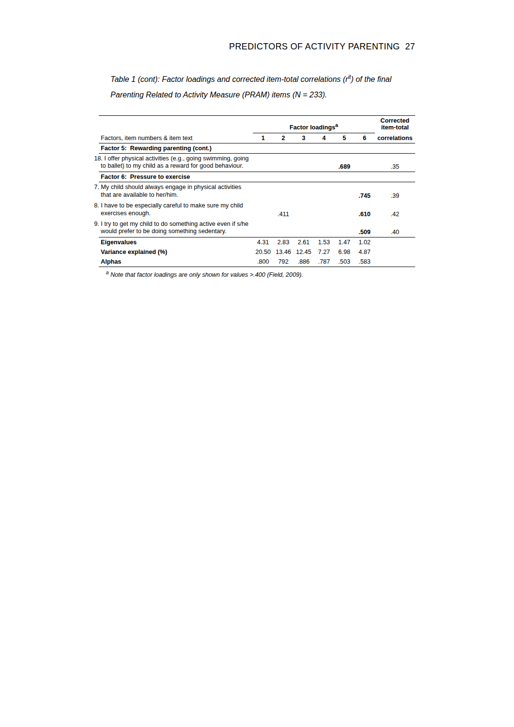PREDICTORS OF ACTIVITY PARENTING 27
Table 1 (cont): Factor loadings and corrected item-total correlations (rit) of the final Parenting Related to Activity Measure (PRAM) items (N = 233).
| | Factor loadings a | Corrected item-total |
| --- | --- | --- |
| Factors, item numbers & item text | 1 | 2 | 3 | 4 | 5 | 6 | correlations |
| Factor 5: Rewarding parenting (cont.) |
| 18. I offer physical activities (e.g., going swimming, going to ballet) to my child as a reward for good behaviour. | | | | | .689 | | .35 |
| Factor 6: Pressure to exercise |
| 7. My child should always engage in physical activities that are available to her/him. | | | | | | .745 | .39 |
| 8. I have to be especially careful to make sure my child exercises enough. | | .411 | | | | .610 | .42 |
| 9. I try to get my child to do something active even if s/he would prefer to be doing something sedentary. | | | | | | .509 | .40 |
| Eigenvalues | 4.31 | 2.83 | 2.61 | 1.53 | 1.47 | 1.02 | |
| Variance explained (%) | 20.50 | 13.46 | 12.45 | 7.27 | 6.98 | 4.87 | |
| Alphas | .800 | 792 | .886 | .787 | .503 | .583 | |
a Note that factor loadings are only shown for values >.400 (Field, 2009).